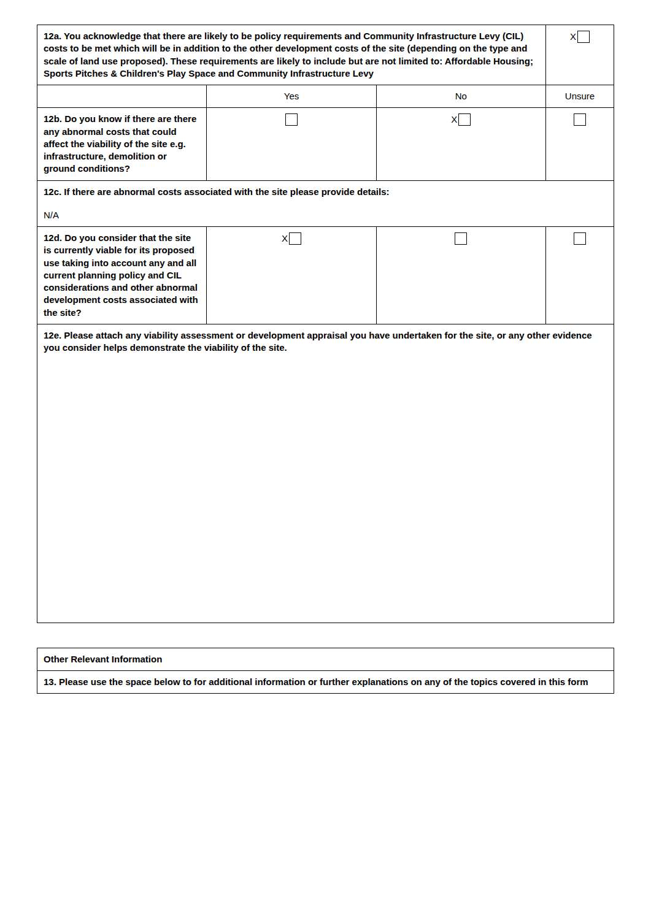| 12a. You acknowledge that there are likely to be policy requirements and Community Infrastructure Levy (CIL) costs to be met which will be in addition to the other development costs of the site (depending on the type and scale of land use proposed). These requirements are likely to include but are not limited to: Affordable Housing; Sports Pitches & Children's Play Space and Community Infrastructure Levy | X |
| | Yes | No | Unsure |
| 12b. Do you know if there are there any abnormal costs that could affect the viability of the site e.g. infrastructure, demolition or ground conditions? | | X | |
| 12c. If there are abnormal costs associated with the site please provide details: N/A |
| 12d. Do you consider that the site is currently viable for its proposed use taking into account any and all current planning policy and CIL considerations and other abnormal development costs associated with the site? | X | | |
| 12e. Please attach any viability assessment or development appraisal you have undertaken for the site, or any other evidence you consider helps demonstrate the viability of the site. |
| Other Relevant Information |
| 13. Please use the space below to for additional information or further explanations on any of the topics covered in this form |